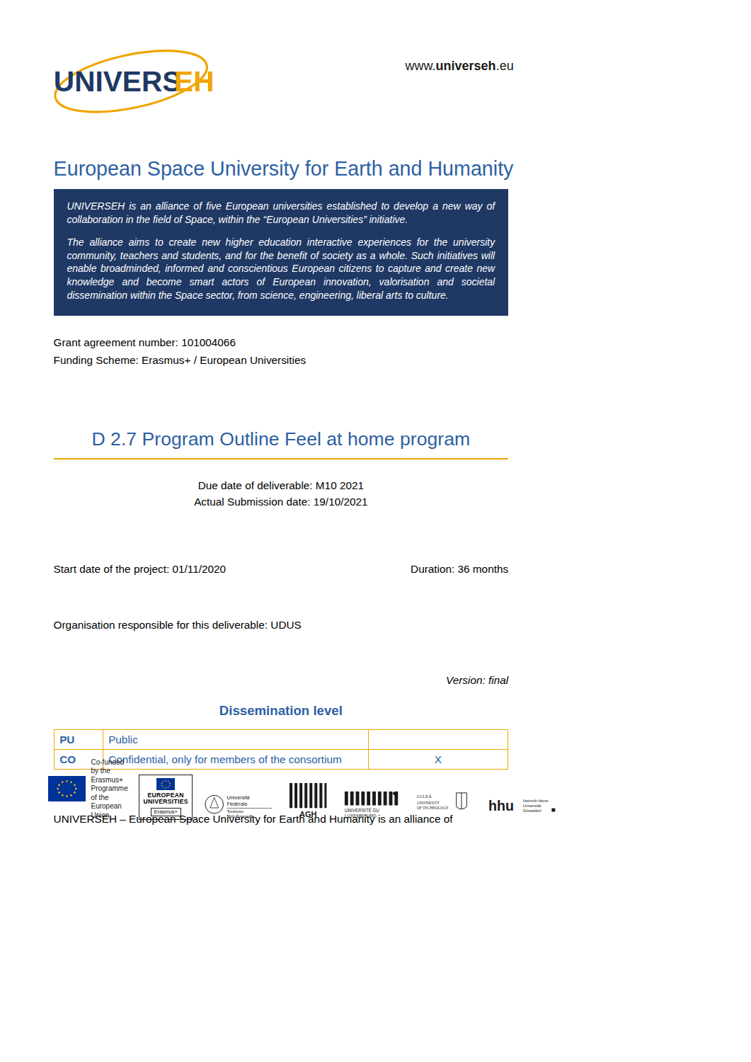UNIVERS EH
www.universeh.eu
European Space University for Earth and Humanity
UNIVERSEH is an alliance of five European universities established to develop a new way of collaboration in the field of Space, within the “European Universities” initiative.
The alliance aims to create new higher education interactive experiences for the university community, teachers and students, and for the benefit of society as a whole. Such initiatives will enable broadminded, informed and conscientious European citizens to capture and create new knowledge and become smart actors of European innovation, valorisation and societal dissemination within the Space sector, from science, engineering, liberal arts to culture.
Grant agreement number: 101004066
Funding Scheme: Erasmus+ / European Universities
D 2.7 Program Outline Feel at home program
Due date of deliverable: M10 2021
Actual Submission date: 19/10/2021
Start date of the project: 01/11/2020
Duration: 36 months
Organisation responsible for this deliverable: UDUS
Version: final
Dissemination level
| PU | Public | |
| CO | Confidential, only for members of the consortium | X |
UNIVERSEH – European Space University for Earth and Humanity is an alliance of
Co-funded by the
Erasmus+ Programme
of the European Union
EUROPEAN
UNIVERSITIES
Erasmus+
Université Fédérale Toulouse Midi-Pyrénées
AGH
UNIVERSITÉ DU LUXEMBOURG
LULEÅ UNIVERSITY OF TECHNOLOGY
hhu Heinrich Heine Universität Düsseldorf